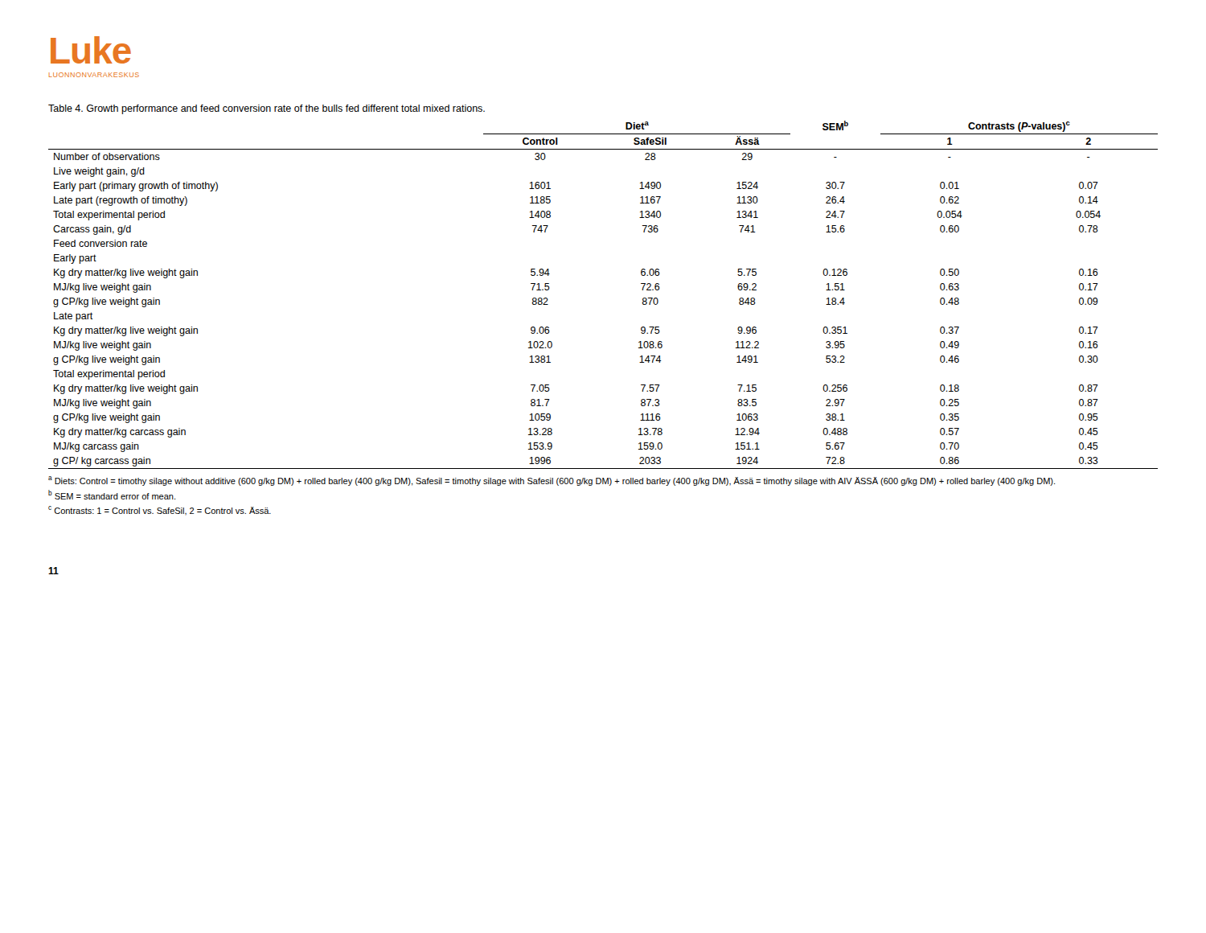Luke
LUONNONVARAKESKUS
Table 4. Growth performance and feed conversion rate of the bulls fed different total mixed rations.
| | Diet a | SEM b | Contrasts ( P -values) c |
| --- | --- | --- | --- |
| | Control | SafeSil | Ässä | | 1 | 2 |
| Number of observations | 30 | 28 | 29 | - | - | - |
| Live weight gain, g/d | | | | | | |
| Early part (primary growth of timothy) | 1601 | 1490 | 1524 | 30.7 | 0.01 | 0.07 |
| Late part (regrowth of timothy) | 1185 | 1167 | 1130 | 26.4 | 0.62 | 0.14 |
| Total experimental period | 1408 | 1340 | 1341 | 24.7 | 0.054 | 0.054 |
| Carcass gain, g/d | 747 | 736 | 741 | 15.6 | 0.60 | 0.78 |
| Feed conversion rate | | | | | | |
| Early part | | | | | | |
| Kg dry matter/kg live weight gain | 5.94 | 6.06 | 5.75 | 0.126 | 0.50 | 0.16 |
| MJ/kg live weight gain | 71.5 | 72.6 | 69.2 | 1.51 | 0.63 | 0.17 |
| g CP/kg live weight gain | 882 | 870 | 848 | 18.4 | 0.48 | 0.09 |
| Late part | | | | | | |
| Kg dry matter/kg live weight gain | 9.06 | 9.75 | 9.96 | 0.351 | 0.37 | 0.17 |
| MJ/kg live weight gain | 102.0 | 108.6 | 112.2 | 3.95 | 0.49 | 0.16 |
| g CP/kg live weight gain | 1381 | 1474 | 1491 | 53.2 | 0.46 | 0.30 |
| Total experimental period | | | | | | |
| Kg dry matter/kg live weight gain | 7.05 | 7.57 | 7.15 | 0.256 | 0.18 | 0.87 |
| MJ/kg live weight gain | 81.7 | 87.3 | 83.5 | 2.97 | 0.25 | 0.87 |
| g CP/kg live weight gain | 1059 | 1116 | 1063 | 38.1 | 0.35 | 0.95 |
| Kg dry matter/kg carcass gain | 13.28 | 13.78 | 12.94 | 0.488 | 0.57 | 0.45 |
| MJ/kg carcass gain | 153.9 | 159.0 | 151.1 | 5.67 | 0.70 | 0.45 |
| g CP/ kg carcass gain | 1996 | 2033 | 1924 | 72.8 | 0.86 | 0.33 |
a Diets: Control = timothy silage without additive (600 g/kg DM) + rolled barley (400 g/kg DM), Safesil = timothy silage with Safesil (600 g/kg DM) + rolled barley (400 g/kg DM), Ässä = timothy silage with AIV ÄSSÄ (600 g/kg DM) + rolled barley (400 g/kg DM).
b SEM = standard error of mean.
c Contrasts: 1 = Control vs. SafeSil, 2 = Control vs. Ässä.
11